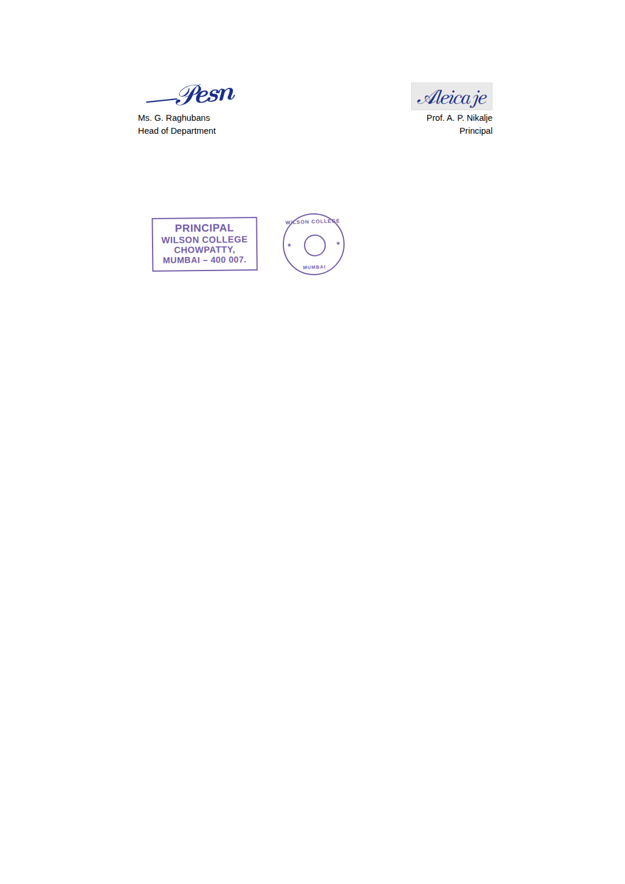—𝒫𝒆𝒔𝒏
𝒜𝑙𝑒𝑖𝑐𝑎𝑗𝑒
Ms. G. Raghubans
Prof. A. P. Nikalje
Head of Department
Principal
PRINCIPAL
WILSON COLLEGE
CHOWPATTY,
MUMBAI – 400 007.
WILSON COLLEGE
★
★
MUMBAI